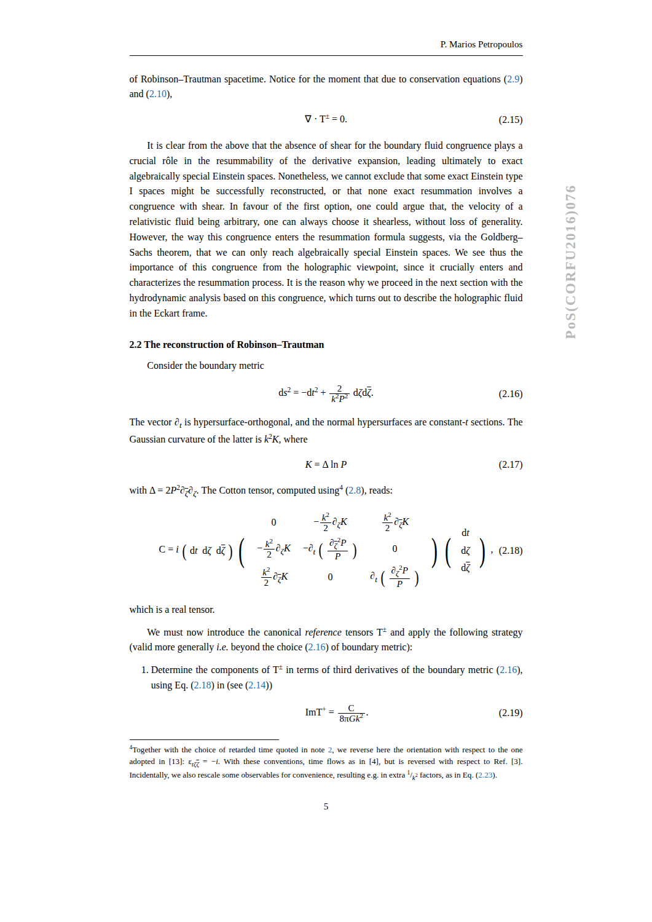PoS(CORFU2016)076
P. Marios Petropoulos
of Robinson–Trautman spacetime. Notice for the moment that due to conservation equations (2.9) and (2.10),
∇ · T± = 0.
(2.15)
It is clear from the above that the absence of shear for the boundary fluid congruence plays a crucial rôle in the resummability of the derivative expansion, leading ultimately to exact algebraically special Einstein spaces. Nonetheless, we cannot exclude that some exact Einstein type I spaces might be successfully reconstructed, or that none exact resummation involves a congruence with shear. In favour of the first option, one could argue that, the velocity of a relativistic fluid being arbitrary, one can always choose it shearless, without loss of generality. However, the way this congruence enters the resummation formula suggests, via the Goldberg–Sachs theorem, that we can only reach algebraically special Einstein spaces. We see thus the importance of this congruence from the holographic viewpoint, since it crucially enters and characterizes the resummation process. It is the reason why we proceed in the next section with the hydrodynamic analysis based on this congruence, which turns out to describe the holographic fluid in the Eckart frame.
2.2 The reconstruction of Robinson–Trautman
Consider the boundary metric
ds2 = −dt2 + 2 k2P2 dζdζ.
(2.16)
The vector ∂t is hypersurface-orthogonal, and the normal hypersurfaces are constant-t sections. The Gaussian curvature of the latter is k2K, where
K = Δ ln P
(2.17)
with Δ = 2P2∂ζ∂ζ. The Cotton tensor, computed using4 (2.8), reads:
C = i ( dt dζ dζ ) (
| 0 | − k 2 2 ∂ ζ K | k 2 2 ∂ ζ K |
| − k 2 2 ∂ ζ K | −∂ t ( ∂ ζ 2 P P ) | 0 |
| k 2 2 ∂ ζ K | 0 | ∂ t ( ∂ ζ 2 P P ) |
) (
| d t |
| d ζ |
| d ζ |
) ,
(2.18)
which is a real tensor.
We must now introduce the canonical reference tensors T± and apply the following strategy (valid more generally i.e. beyond the choice (2.16) of boundary metric):
Determine the components of T± in terms of third derivatives of the boundary metric (2.16), using Eq. (2.18) in (see (2.14))
ImT+ = C 8πGk2.
(2.19)
4Together with the choice of retarded time quoted in note 2, we reverse here the orientation with respect to the one adopted in [13]: εtζζ = −i. With these conventions, time flows as in [4], but is reversed with respect to Ref. [3]. Incidentally, we also rescale some observables for convenience, resulting e.g. in extra 1/k2 factors, as in Eq. (2.23).
5